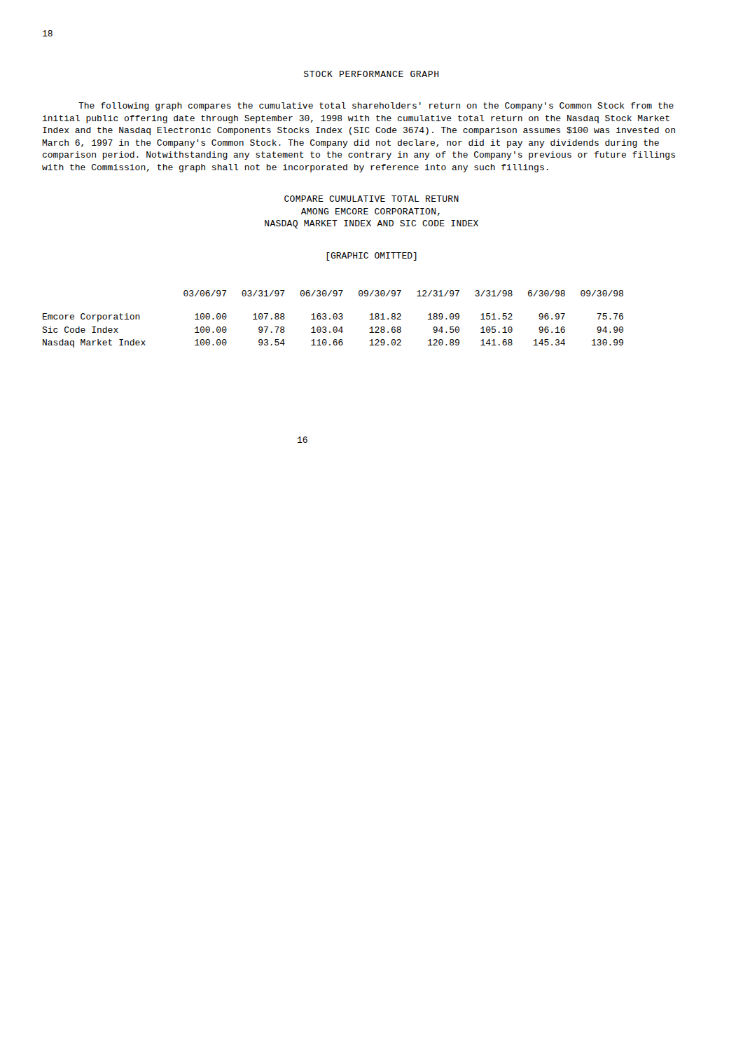18
STOCK PERFORMANCE GRAPH
The following graph compares the cumulative total shareholders' return on the Company's Common Stock from the initial public offering date through September 30, 1998 with the cumulative total return on the Nasdaq Stock Market Index and the Nasdaq Electronic Components Stocks Index (SIC Code 3674). The comparison assumes $100 was invested on March 6, 1997 in the Company's Common Stock. The Company did not declare, nor did it pay any dividends during the comparison period. Notwithstanding any statement to the contrary in any of the Company's previous or future fillings with the Commission, the graph shall not be incorporated by reference into any such fillings.
COMPARE CUMULATIVE TOTAL RETURN
AMONG EMCORE CORPORATION,
NASDAQ MARKET INDEX AND SIC CODE INDEX
[GRAPHIC OMITTED]
| | 03/06/97 | 03/31/97 | 06/30/97 | 09/30/97 | 12/31/97 | 3/31/98 | 6/30/98 | 09/30/98 |
| --- | --- | --- | --- | --- | --- | --- | --- | --- |
| Emcore Corporation | 100.00 | 107.88 | 163.03 | 181.82 | 189.09 | 151.52 | 96.97 | 75.76 |
| Sic Code Index | 100.00 | 97.78 | 103.04 | 128.68 | 94.50 | 105.10 | 96.16 | 94.90 |
| Nasdaq Market Index | 100.00 | 93.54 | 110.66 | 129.02 | 120.89 | 141.68 | 145.34 | 130.99 |
16